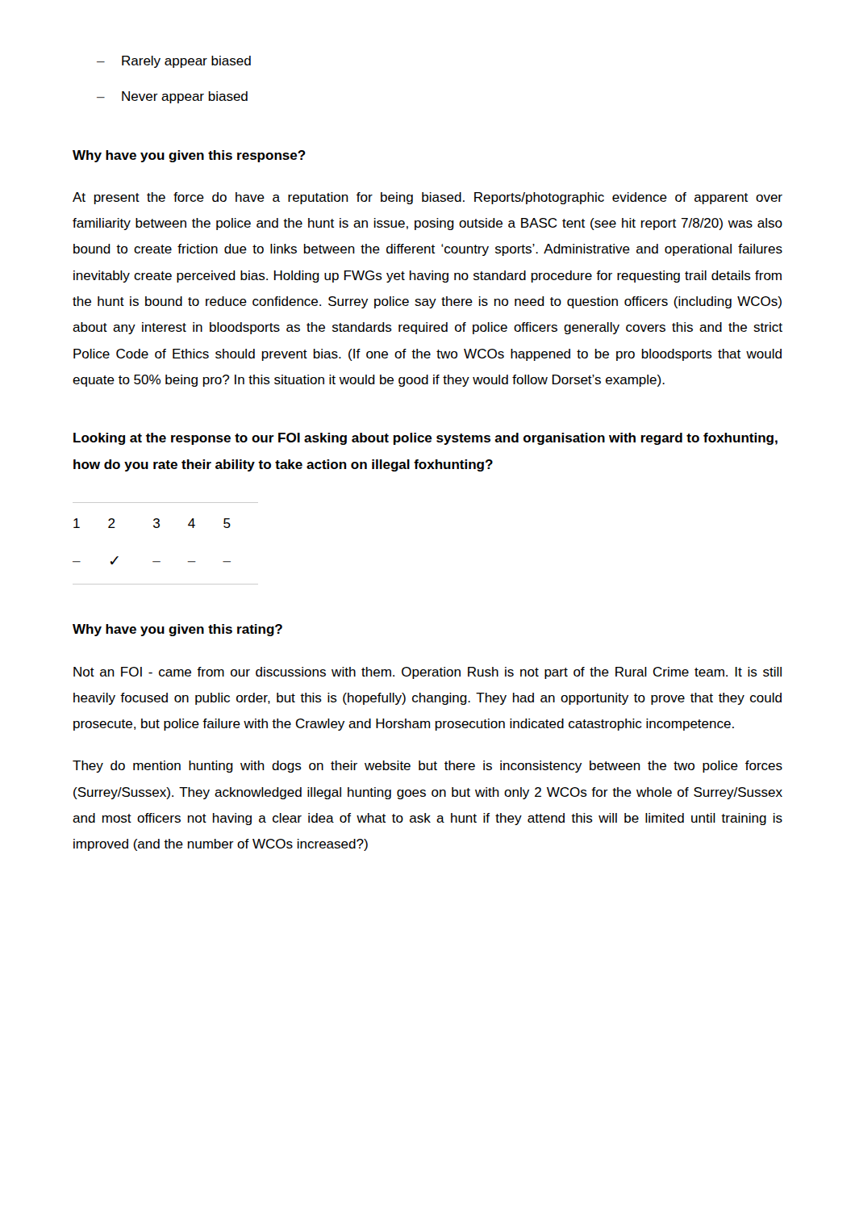Rarely appear biased
Never appear biased
Why have you given this response?
At present the force do have a reputation for being biased. Reports/photographic evidence of apparent over familiarity between the police and the hunt is an issue, posing outside a BASC tent (see hit report 7/8/20) was also bound to create friction due to links between the different ‘country sports’. Administrative and operational failures inevitably create perceived bias. Holding up FWGs yet having no standard procedure for requesting trail details from the hunt is bound to reduce confidence. Surrey police say there is no need to question officers (including WCOs) about any interest in bloodsports as the standards required of police officers generally covers this and the strict Police Code of Ethics should prevent bias. (If one of the two WCOs happened to be pro bloodsports that would equate to 50% being pro? In this situation it would be good if they would follow Dorset’s example).
Looking at the response to our FOI asking about police systems and organisation with regard to foxhunting, how do you rate their ability to take action on illegal foxhunting?
| 1 | 2 | 3 | 4 | 5 |
| – | ✓ | – | – | – |
Why have you given this rating?
Not an FOI - came from our discussions with them. Operation Rush is not part of the Rural Crime team. It is still heavily focused on public order, but this is (hopefully) changing. They had an opportunity to prove that they could prosecute, but police failure with the Crawley and Horsham prosecution indicated catastrophic incompetence.
They do mention hunting with dogs on their website but there is inconsistency between the two police forces (Surrey/Sussex). They acknowledged illegal hunting goes on but with only 2 WCOs for the whole of Surrey/Sussex and most officers not having a clear idea of what to ask a hunt if they attend this will be limited until training is improved (and the number of WCOs increased?)